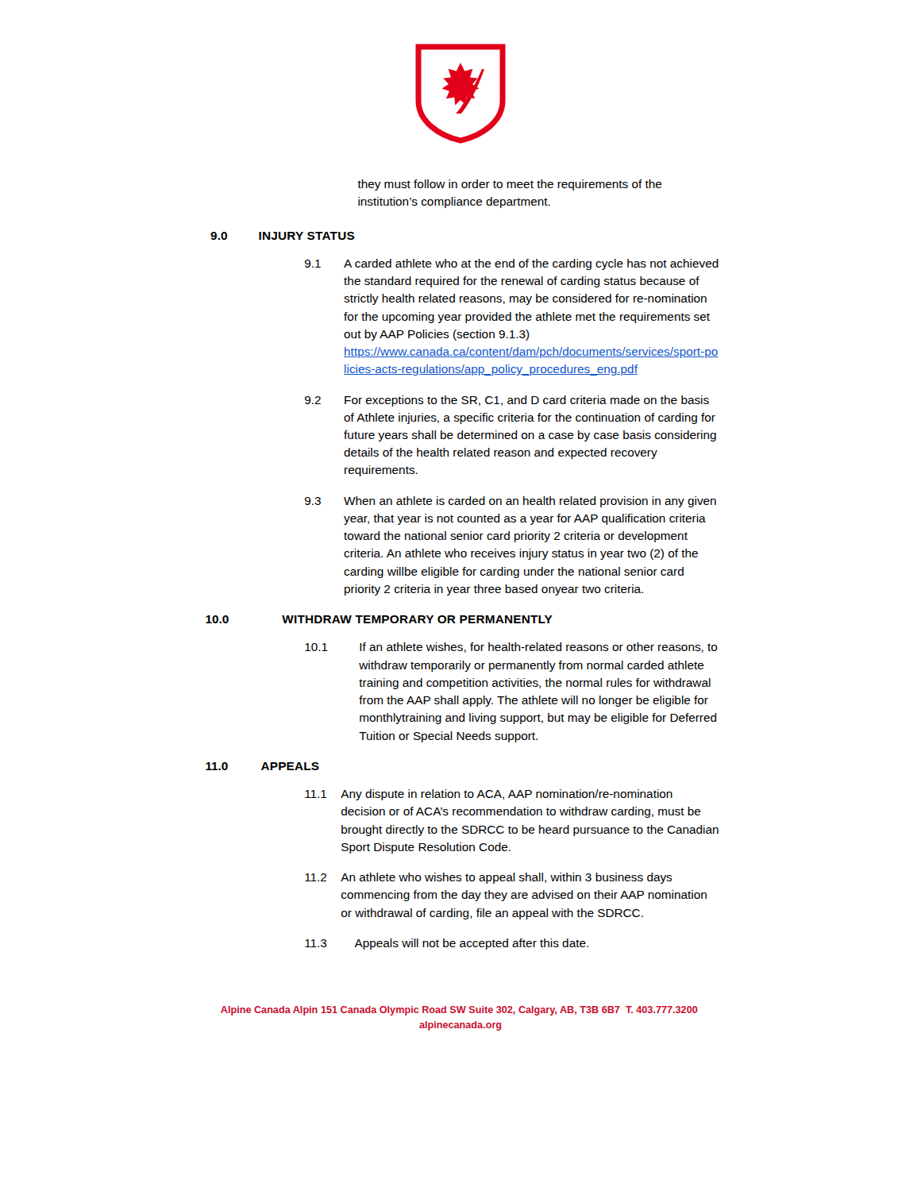they must follow in order to meet the requirements of the institution’s compliance department.
9.0
INJURY STATUS
9.1
A carded athlete who at the end of the carding cycle has not achieved the standard required for the renewal of carding status because of strictly health related reasons, may be considered for re-nomination for the upcoming year provided the athlete met the requirements set out by AAP Policies (section 9.1.3)
https://www.canada.ca/content/dam/pch/documents/services/sport-policies-acts-regulations/app_policy_procedures_eng.pdf
9.2
For exceptions to the SR, C1, and D card criteria made on the basis of Athlete injuries, a specific criteria for the continuation of carding for future years shall be determined on a case by case basis considering details of the health related reason and expected recovery requirements.
9.3
When an athlete is carded on an health related provision in any given year, that year is not counted as a year for AAP qualification criteria toward the national senior card priority 2 criteria or development criteria. An athlete who receives injury status in year two (2) of the carding willbe eligible for carding under the national senior card priority 2 criteria in year three based onyear two criteria.
10.0
WITHDRAW TEMPORARY OR PERMANENTLY
10.1
If an athlete wishes, for health-related reasons or other reasons, to withdraw temporarily or permanently from normal carded athlete training and competition activities, the normal rules for withdrawal from the AAP shall apply. The athlete will no longer be eligible for monthlytraining and living support, but may be eligible for Deferred Tuition or Special Needs support.
11.0
APPEALS
11.1
Any dispute in relation to ACA, AAP nomination/re-nomination decision or of ACA’s recommendation to withdraw carding, must be brought directly to the SDRCC to be heard pursuance to the Canadian Sport Dispute Resolution Code.
11.2
An athlete who wishes to appeal shall, within 3 business days commencing from the day they are advised on their AAP nomination or withdrawal of carding, file an appeal with the SDRCC.
11.3
Appeals will not be accepted after this date.
Alpine Canada Alpin 151 Canada Olympic Road SW Suite 302, Calgary, AB, T3B 6B7 T. 403.777.3200 alpinecanada.org